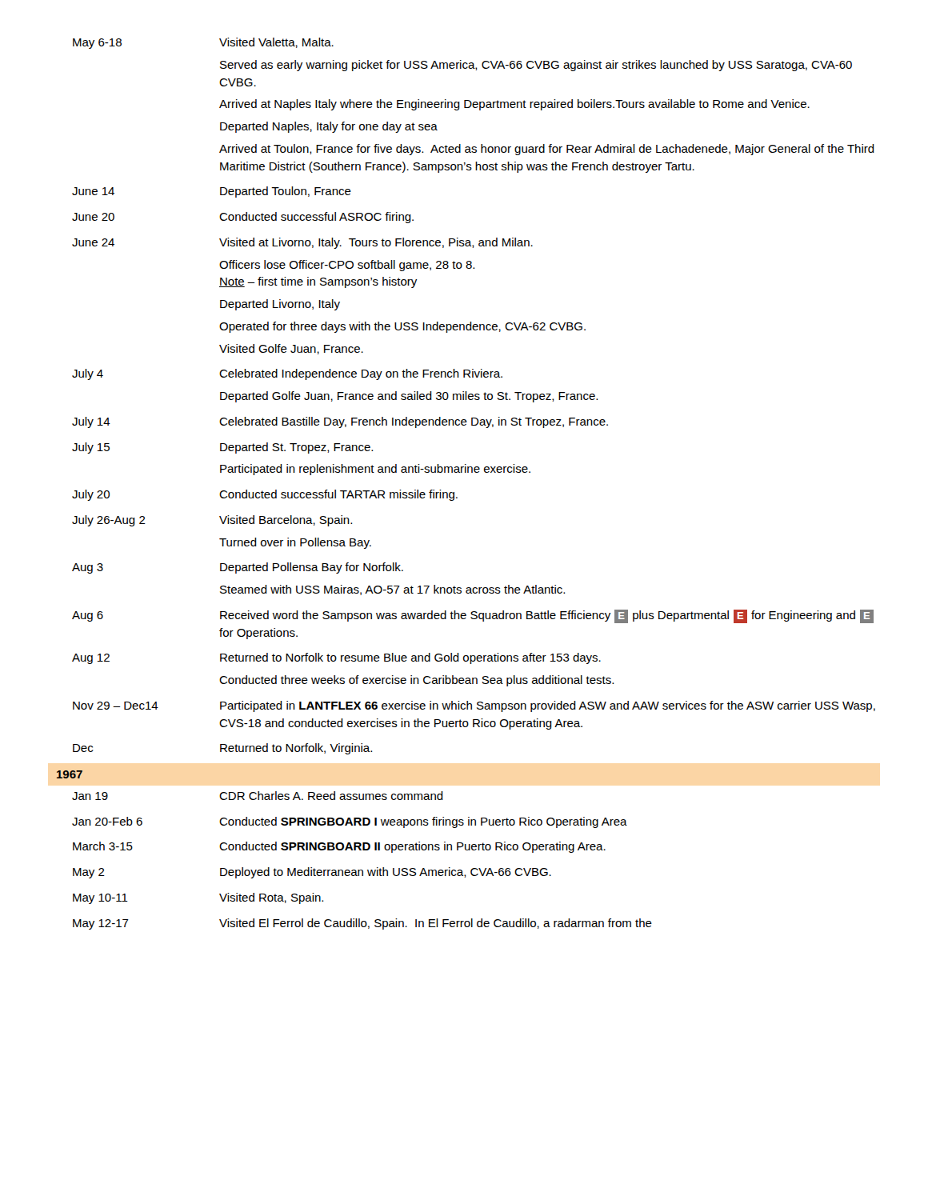| May 6-18 | Visited Valetta, Malta. Served as early warning picket for USS America, CVA-66 CVBG against air strikes launched by USS Saratoga, CVA-60 CVBG. Arrived at Naples Italy where the Engineering Department repaired boilers.Tours available to Rome and Venice. Departed Naples, Italy for one day at sea Arrived at Toulon, France for five days. Acted as honor guard for Rear Admiral de Lachadenede, Major General of the Third Maritime District (Southern France). Sampson’s host ship was the French destroyer Tartu. |
| June 14 | Departed Toulon, France |
| June 20 | Conducted successful ASROC firing. |
| June 24 | Visited at Livorno, Italy. Tours to Florence, Pisa, and Milan. Officers lose Officer-CPO softball game, 28 to 8. Note – first time in Sampson’s history Departed Livorno, Italy Operated for three days with the USS Independence, CVA-62 CVBG. Visited Golfe Juan, France. |
| July 4 | Celebrated Independence Day on the French Riviera. Departed Golfe Juan, France and sailed 30 miles to St. Tropez, France. |
| July 14 | Celebrated Bastille Day, French Independence Day, in St Tropez, France. |
| July 15 | Departed St. Tropez, France. Participated in replenishment and anti-submarine exercise. |
| July 20 | Conducted successful TARTAR missile firing. |
| July 26-Aug 2 | Visited Barcelona, Spain. Turned over in Pollensa Bay. |
| Aug 3 | Departed Pollensa Bay for Norfolk. Steamed with USS Mairas, AO-57 at 17 knots across the Atlantic. |
| Aug 6 | Received word the Sampson was awarded the Squadron Battle Efficiency E plus Departmental E for Engineering and E for Operations. |
| Aug 12 | Returned to Norfolk to resume Blue and Gold operations after 153 days. Conducted three weeks of exercise in Caribbean Sea plus additional tests. |
| Nov 29 – Dec14 | Participated in LANTFLEX 66 exercise in which Sampson provided ASW and AAW services for the ASW carrier USS Wasp, CVS-18 and conducted exercises in the Puerto Rico Operating Area. |
| Dec | Returned to Norfolk, Virginia. |
| 1967 |
| Jan 19 | CDR Charles A. Reed assumes command |
| Jan 20-Feb 6 | Conducted SPRINGBOARD I weapons firings in Puerto Rico Operating Area |
| March 3-15 | Conducted SPRINGBOARD II operations in Puerto Rico Operating Area. |
| May 2 | Deployed to Mediterranean with USS America, CVA-66 CVBG. |
| May 10-11 | Visited Rota, Spain. |
| May 12-17 | Visited El Ferrol de Caudillo, Spain. In El Ferrol de Caudillo, a radarman from the |